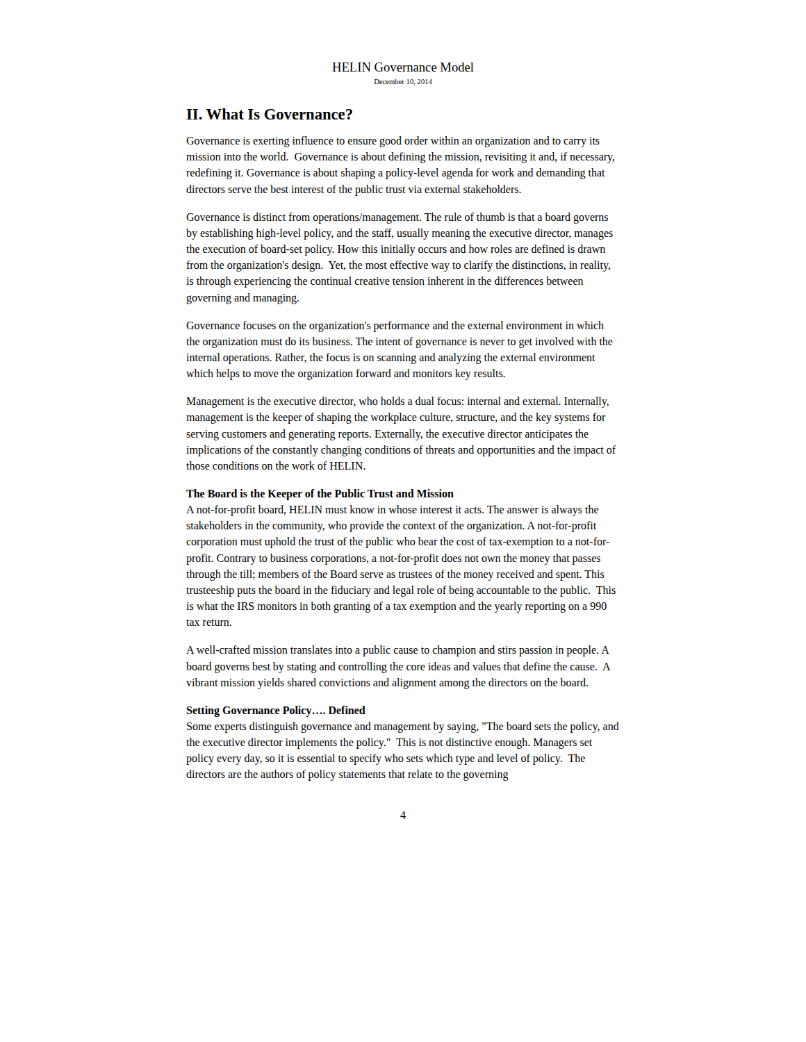HELIN Governance Model
December 10, 2014
II. What Is Governance?
Governance is exerting influence to ensure good order within an organization and to carry its mission into the world. Governance is about defining the mission, revisiting it and, if necessary, redefining it. Governance is about shaping a policy-level agenda for work and demanding that directors serve the best interest of the public trust via external stakeholders.
Governance is distinct from operations/management. The rule of thumb is that a board governs by establishing high-level policy, and the staff, usually meaning the executive director, manages the execution of board-set policy. How this initially occurs and how roles are defined is drawn from the organization's design. Yet, the most effective way to clarify the distinctions, in reality, is through experiencing the continual creative tension inherent in the differences between governing and managing.
Governance focuses on the organization's performance and the external environment in which the organization must do its business. The intent of governance is never to get involved with the internal operations. Rather, the focus is on scanning and analyzing the external environment which helps to move the organization forward and monitors key results.
Management is the executive director, who holds a dual focus: internal and external. Internally, management is the keeper of shaping the workplace culture, structure, and the key systems for serving customers and generating reports. Externally, the executive director anticipates the implications of the constantly changing conditions of threats and opportunities and the impact of those conditions on the work of HELIN.
The Board is the Keeper of the Public Trust and Mission
A not-for-profit board, HELIN must know in whose interest it acts. The answer is always the stakeholders in the community, who provide the context of the organization. A not-for-profit corporation must uphold the trust of the public who bear the cost of tax-exemption to a not-for-profit. Contrary to business corporations, a not-for-profit does not own the money that passes through the till; members of the Board serve as trustees of the money received and spent. This trusteeship puts the board in the fiduciary and legal role of being accountable to the public. This is what the IRS monitors in both granting of a tax exemption and the yearly reporting on a 990 tax return.
A well-crafted mission translates into a public cause to champion and stirs passion in people. A board governs best by stating and controlling the core ideas and values that define the cause. A vibrant mission yields shared convictions and alignment among the directors on the board.
Setting Governance Policy…. Defined
Some experts distinguish governance and management by saying, "The board sets the policy, and the executive director implements the policy." This is not distinctive enough. Managers set policy every day, so it is essential to specify who sets which type and level of policy. The directors are the authors of policy statements that relate to the governing
4